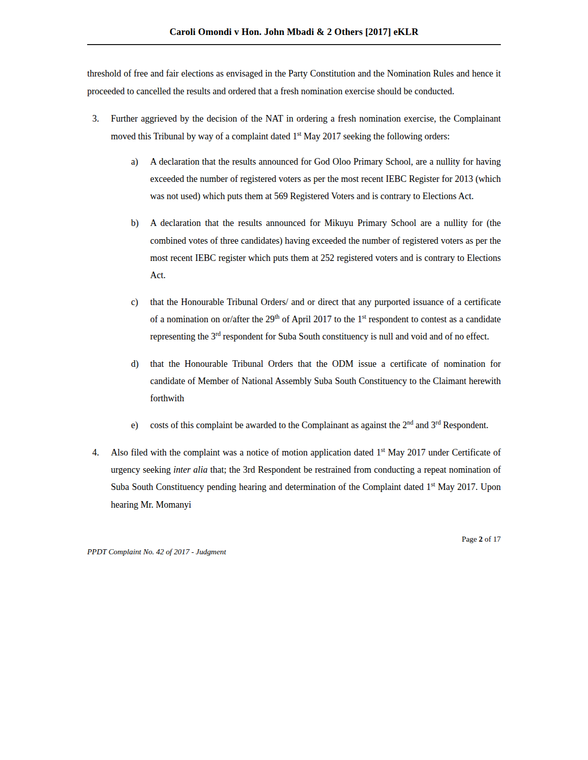Caroli Omondi v Hon. John Mbadi & 2 Others [2017] eKLR
threshold of free and fair elections as envisaged in the Party Constitution and the Nomination Rules and hence it proceeded to cancelled the results and ordered that a fresh nomination exercise should be conducted.
Further aggrieved by the decision of the NAT in ordering a fresh nomination exercise, the Complainant moved this Tribunal by way of a complaint dated 1st May 2017 seeking the following orders:
A declaration that the results announced for God Oloo Primary School, are a nullity for having exceeded the number of registered voters as per the most recent IEBC Register for 2013 (which was not used) which puts them at 569 Registered Voters and is contrary to Elections Act.
A declaration that the results announced for Mikuyu Primary School are a nullity for (the combined votes of three candidates) having exceeded the number of registered voters as per the most recent IEBC register which puts them at 252 registered voters and is contrary to Elections Act.
that the Honourable Tribunal Orders/ and or direct that any purported issuance of a certificate of a nomination on or/after the 29th of April 2017 to the 1st respondent to contest as a candidate representing the 3rd respondent for Suba South constituency is null and void and of no effect.
that the Honourable Tribunal Orders that the ODM issue a certificate of nomination for candidate of Member of National Assembly Suba South Constituency to the Claimant herewith forthwith
costs of this complaint be awarded to the Complainant as against the 2nd and 3rd Respondent.
Also filed with the complaint was a notice of motion application dated 1st May 2017 under Certificate of urgency seeking inter alia that; the 3rd Respondent be restrained from conducting a repeat nomination of Suba South Constituency pending hearing and determination of the Complaint dated 1st May 2017. Upon hearing Mr. Momanyi
Page 2 of 17
PPDT Complaint No. 42 of 2017 - Judgment